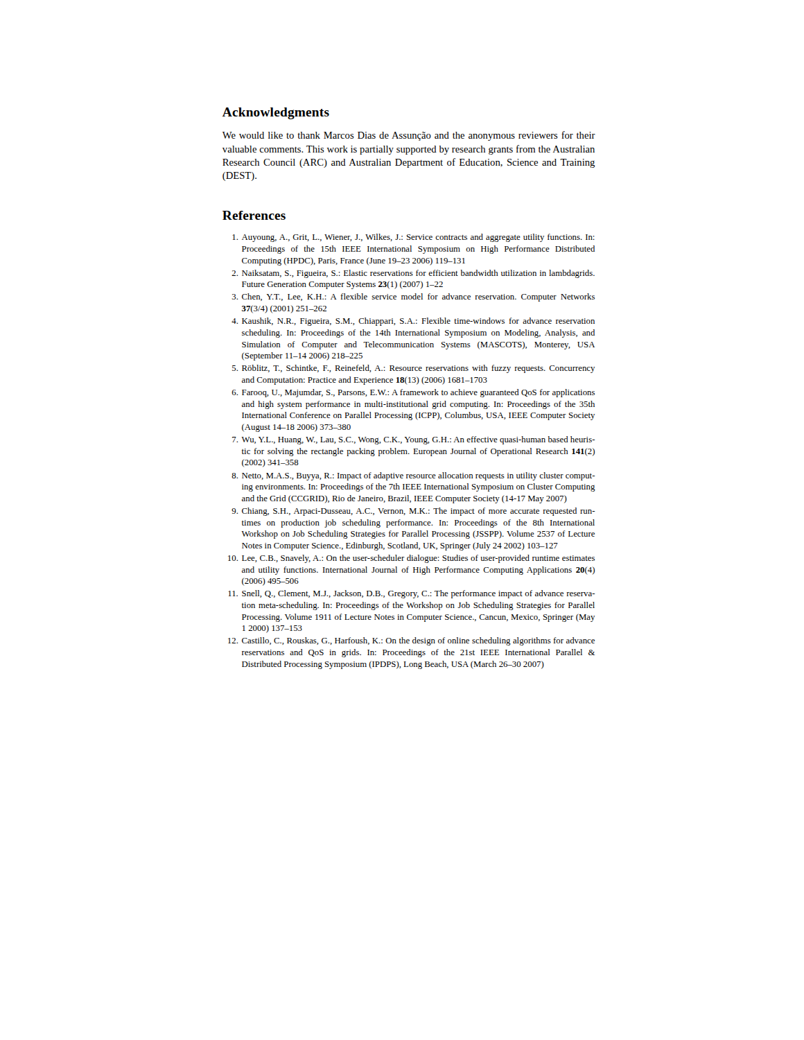Acknowledgments
We would like to thank Marcos Dias de Assunção and the anonymous reviewers for their valuable comments. This work is partially supported by research grants from the Australian Research Council (ARC) and Australian Department of Education, Science and Training (DEST).
References
Auyoung, A., Grit, L., Wiener, J., Wilkes, J.: Service contracts and aggregate utility functions. In: Proceedings of the 15th IEEE International Symposium on High Performance Distributed Computing (HPDC), Paris, France (June 19–23 2006) 119–131
Naiksatam, S., Figueira, S.: Elastic reservations for efficient bandwidth utilization in lambdagrids. Future Generation Computer Systems 23(1) (2007) 1–22
Chen, Y.T., Lee, K.H.: A flexible service model for advance reservation. Computer Networks 37(3/4) (2001) 251–262
Kaushik, N.R., Figueira, S.M., Chiappari, S.A.: Flexible time-windows for advance reservation scheduling. In: Proceedings of the 14th International Symposium on Modeling, Analysis, and Simulation of Computer and Telecommunication Systems (MASCOTS), Monterey, USA (September 11–14 2006) 218–225
Röblitz, T., Schintke, F., Reinefeld, A.: Resource reservations with fuzzy requests. Concurrency and Computation: Practice and Experience 18(13) (2006) 1681–1703
Farooq, U., Majumdar, S., Parsons, E.W.: A framework to achieve guaranteed QoS for applications and high system performance in multi-institutional grid computing. In: Proceedings of the 35th International Conference on Parallel Processing (ICPP), Columbus, USA, IEEE Computer Society (August 14–18 2006) 373–380
Wu, Y.L., Huang, W., Lau, S.C., Wong, C.K., Young, G.H.: An effective quasi-human based heuristic for solving the rectangle packing problem. European Journal of Operational Research 141(2) (2002) 341–358
Netto, M.A.S., Buyya, R.: Impact of adaptive resource allocation requests in utility cluster computing environments. In: Proceedings of the 7th IEEE International Symposium on Cluster Computing and the Grid (CCGRID), Rio de Janeiro, Brazil, IEEE Computer Society (14-17 May 2007)
Chiang, S.H., Arpaci-Dusseau, A.C., Vernon, M.K.: The impact of more accurate requested runtimes on production job scheduling performance. In: Proceedings of the 8th International Workshop on Job Scheduling Strategies for Parallel Processing (JSSPP). Volume 2537 of Lecture Notes in Computer Science., Edinburgh, Scotland, UK, Springer (July 24 2002) 103–127
Lee, C.B., Snavely, A.: On the user-scheduler dialogue: Studies of user-provided runtime estimates and utility functions. International Journal of High Performance Computing Applications 20(4) (2006) 495–506
Snell, Q., Clement, M.J., Jackson, D.B., Gregory, C.: The performance impact of advance reservation meta-scheduling. In: Proceedings of the Workshop on Job Scheduling Strategies for Parallel Processing. Volume 1911 of Lecture Notes in Computer Science., Cancun, Mexico, Springer (May 1 2000) 137–153
Castillo, C., Rouskas, G., Harfoush, K.: On the design of online scheduling algorithms for advance reservations and QoS in grids. In: Proceedings of the 21st IEEE International Parallel & Distributed Processing Symposium (IPDPS), Long Beach, USA (March 26–30 2007)